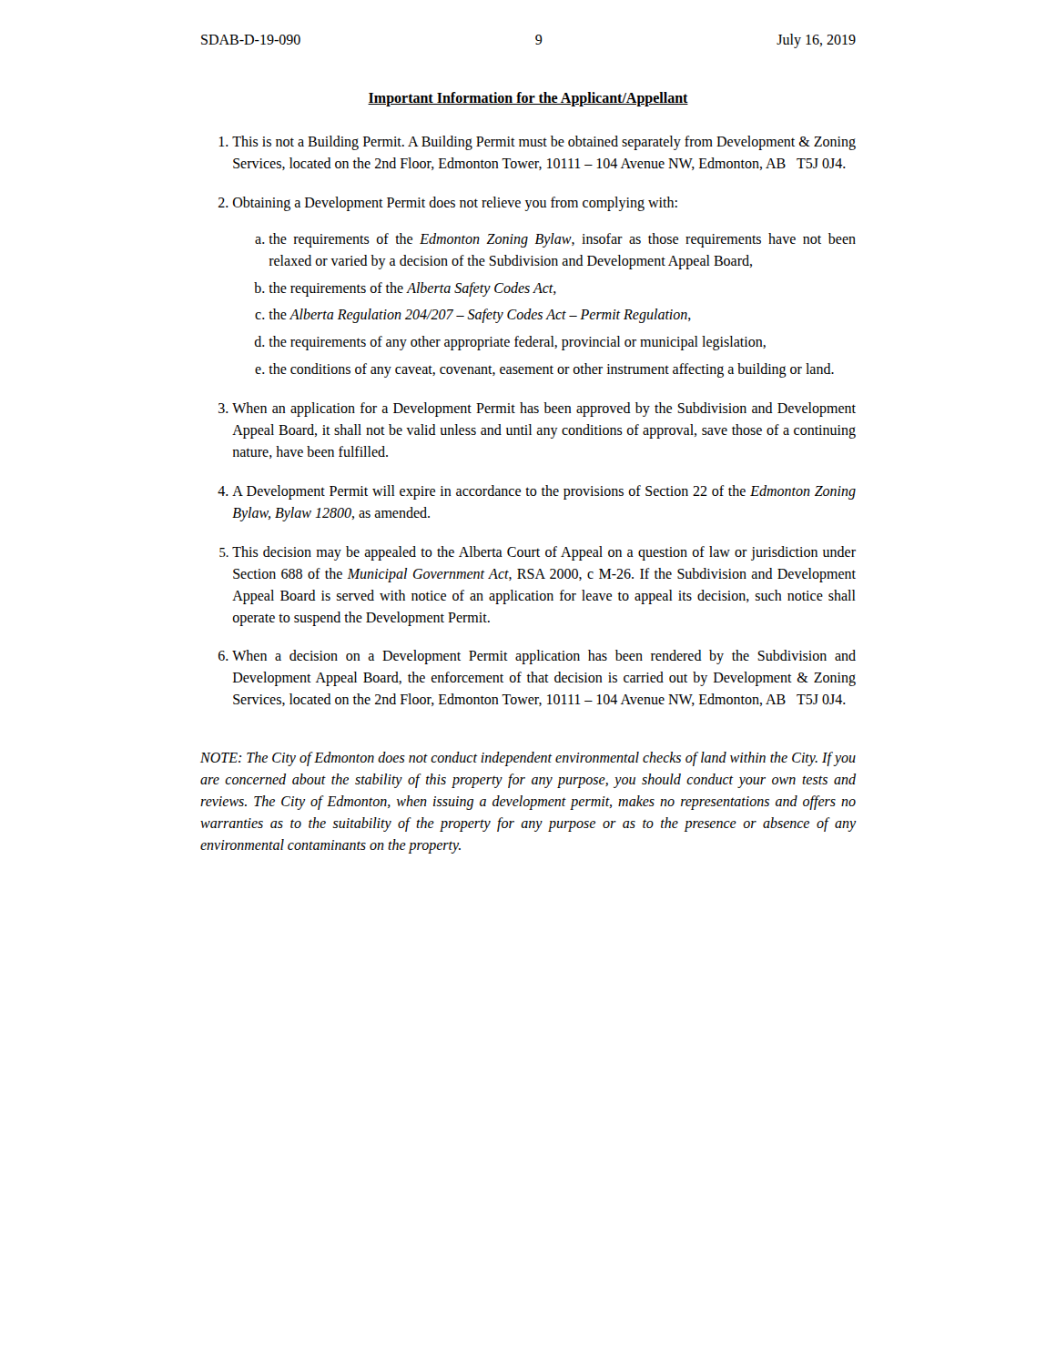SDAB-D-19-090 9 July 16, 2019
Important Information for the Applicant/Appellant
This is not a Building Permit. A Building Permit must be obtained separately from Development & Zoning Services, located on the 2nd Floor, Edmonton Tower, 10111 – 104 Avenue NW, Edmonton, AB T5J 0J4.
Obtaining a Development Permit does not relieve you from complying with:
the requirements of the Edmonton Zoning Bylaw, insofar as those requirements have not been relaxed or varied by a decision of the Subdivision and Development Appeal Board,
the requirements of the Alberta Safety Codes Act,
the Alberta Regulation 204/207 – Safety Codes Act – Permit Regulation,
the requirements of any other appropriate federal, provincial or municipal legislation,
the conditions of any caveat, covenant, easement or other instrument affecting a building or land.
When an application for a Development Permit has been approved by the Subdivision and Development Appeal Board, it shall not be valid unless and until any conditions of approval, save those of a continuing nature, have been fulfilled.
A Development Permit will expire in accordance to the provisions of Section 22 of the Edmonton Zoning Bylaw, Bylaw 12800, as amended.
This decision may be appealed to the Alberta Court of Appeal on a question of law or jurisdiction under Section 688 of the Municipal Government Act, RSA 2000, c M-26. If the Subdivision and Development Appeal Board is served with notice of an application for leave to appeal its decision, such notice shall operate to suspend the Development Permit.
When a decision on a Development Permit application has been rendered by the Subdivision and Development Appeal Board, the enforcement of that decision is carried out by Development & Zoning Services, located on the 2nd Floor, Edmonton Tower, 10111 – 104 Avenue NW, Edmonton, AB T5J 0J4.
NOTE: The City of Edmonton does not conduct independent environmental checks of land within the City. If you are concerned about the stability of this property for any purpose, you should conduct your own tests and reviews. The City of Edmonton, when issuing a development permit, makes no representations and offers no warranties as to the suitability of the property for any purpose or as to the presence or absence of any environmental contaminants on the property.